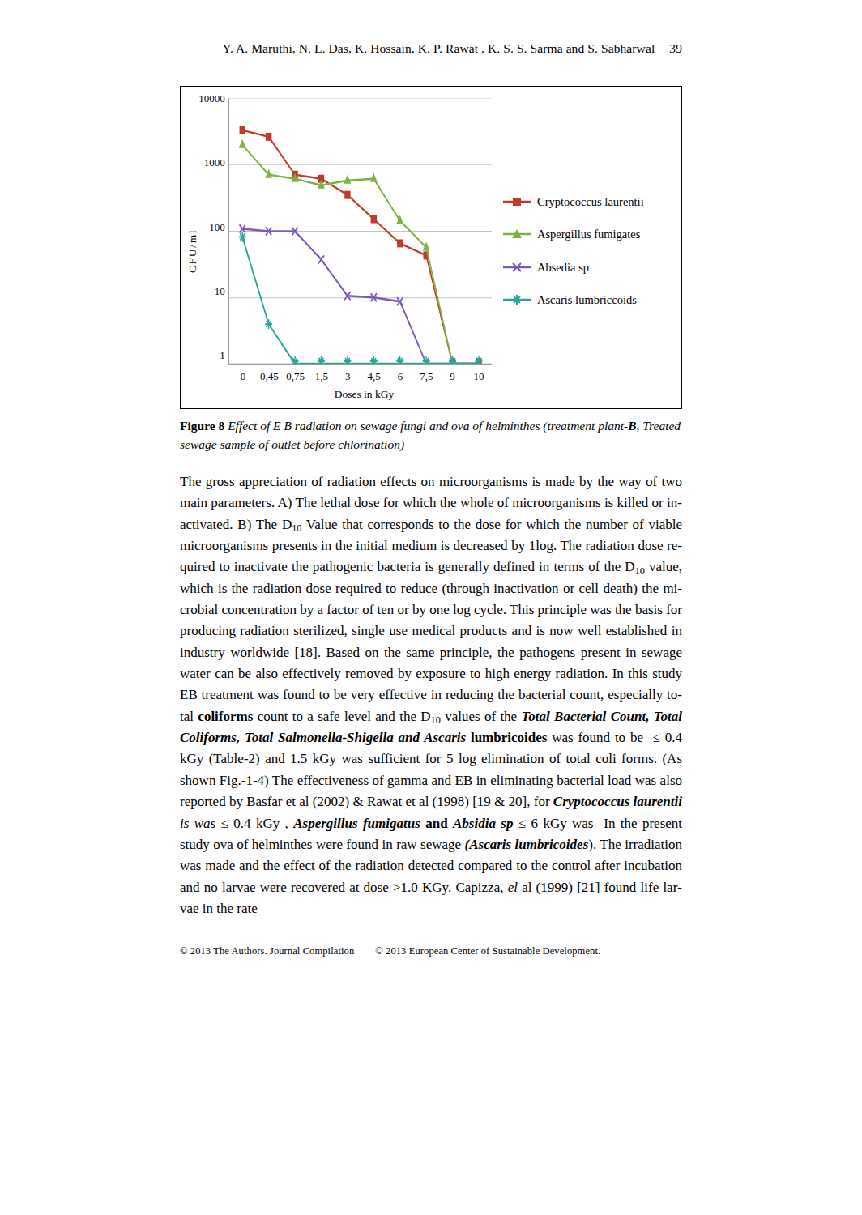Y. A. Maruthi, N. L. Das, K. Hossain, K. P. Rawat , K. S. S. Sarma and S. Sabharwal39
CFU/ml
10000 1000 100 10 1
0 0,45 0,75 1,5 3 4,5 6 7,5 9 10
Doses in kGy
Cryptococcus laurentii
Aspergillus fumigates
Absedia sp
Ascaris lumbriccoids
Figure 8 Effect of E B radiation on sewage fungi and ova of helminthes (treatment plant-B, Treated sewage sample of outlet before chlorination)
The gross appreciation of radiation effects on microorganisms is made by the way of two main parameters. A) The lethal dose for which the whole of microorganisms is killed or inactivated. B) The D10 Value that corresponds to the dose for which the number of viable microorganisms presents in the initial medium is decreased by 1log. The radiation dose required to inactivate the pathogenic bacteria is generally defined in terms of the D10 value, which is the radiation dose required to reduce (through inactivation or cell death) the microbial concentration by a factor of ten or by one log cycle. This principle was the basis for producing radiation sterilized, single use medical products and is now well established in industry worldwide [18]. Based on the same principle, the pathogens present in sewage water can be also effectively removed by exposure to high energy radiation. In this study EB treatment was found to be very effective in reducing the bacterial count, especially total coliforms count to a safe level and the D10 values of the Total Bacterial Count, Total Coliforms, Total Salmonella-Shigella and Ascaris lumbricoides was found to be ≤ 0.4 kGy (Table-2) and 1.5 kGy was sufficient for 5 log elimination of total coli forms. (As shown Fig.-1-4) The effectiveness of gamma and EB in eliminating bacterial load was also reported by Basfar et al (2002) & Rawat et al (1998) [19 & 20], for Cryptococcus laurentii is was ≤ 0.4 kGy , Aspergillus fumigatus and Absidia sp ≤ 6 kGy was In the present study ova of helminthes were found in raw sewage (Ascaris lumbricoides). The irradiation was made and the effect of the radiation detected compared to the control after incubation and no larvae were recovered at dose >1.0 KGy. Capizza, el al (1999) [21] found life larvae in the rate
© 2013 The Authors. Journal Compilation © 2013 European Center of Sustainable Development.